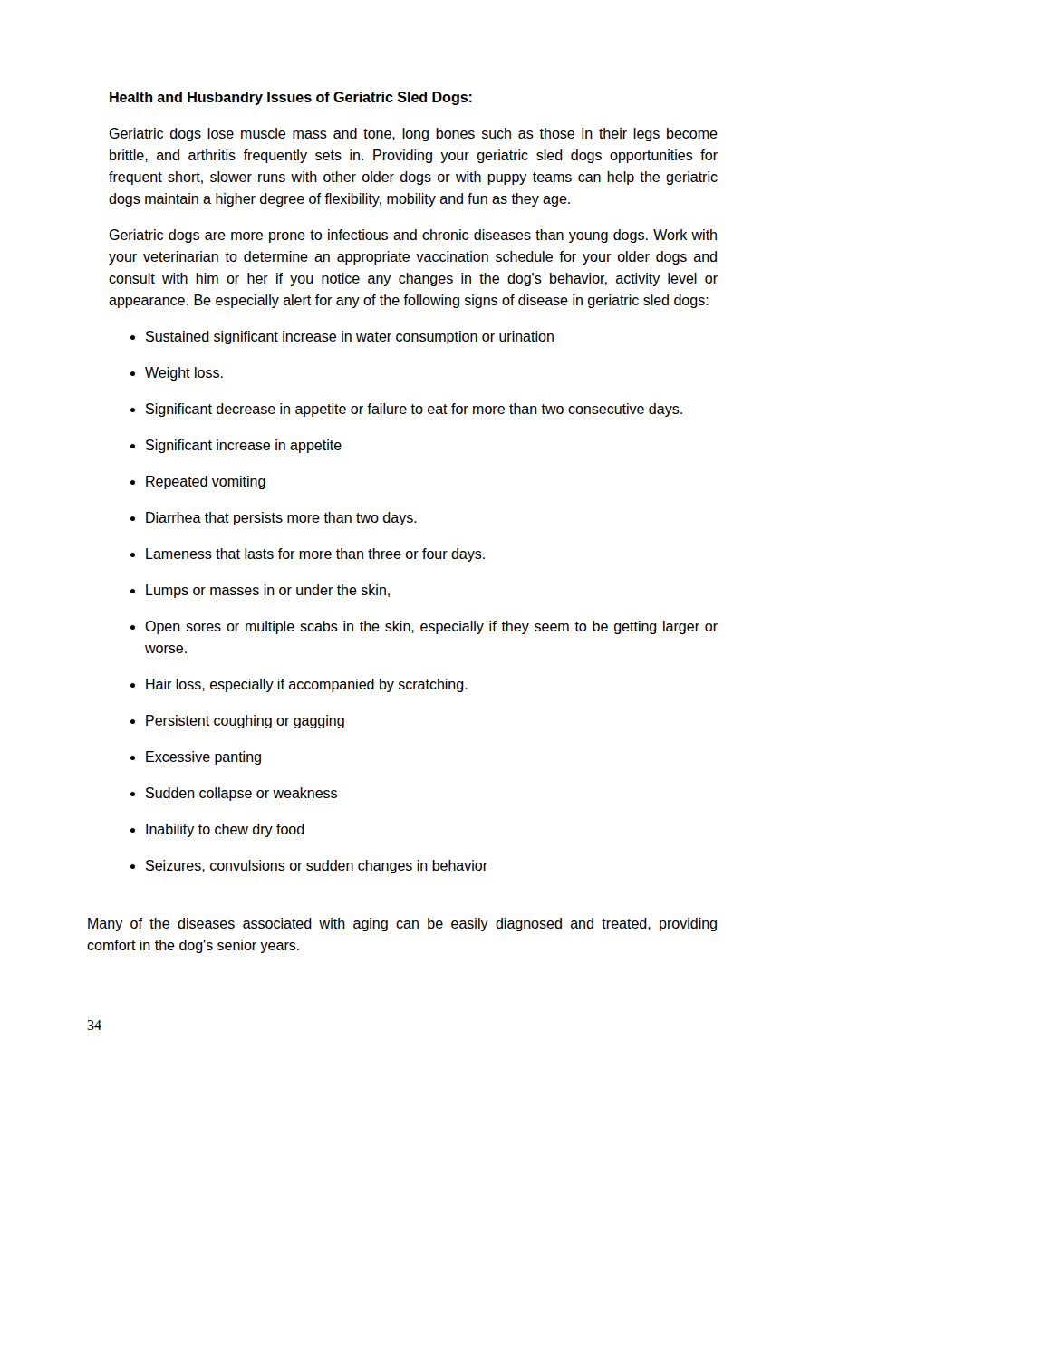Health and Husbandry Issues of Geriatric Sled Dogs:
Geriatric dogs lose muscle mass and tone, long bones such as those in their legs become brittle, and arthritis frequently sets in. Providing your geriatric sled dogs opportunities for frequent short, slower runs with other older dogs or with puppy teams can help the geriatric dogs maintain a higher degree of flexibility, mobility and fun as they age.
Geriatric dogs are more prone to infectious and chronic diseases than young dogs. Work with your veterinarian to determine an appropriate vaccination schedule for your older dogs and consult with him or her if you notice any changes in the dog's behavior, activity level or appearance. Be especially alert for any of the following signs of disease in geriatric sled dogs:
Sustained significant increase in water consumption or urination
Weight loss.
Significant decrease in appetite or failure to eat for more than two consecutive days.
Significant increase in appetite
Repeated vomiting
Diarrhea that persists more than two days.
Lameness that lasts for more than three or four days.
Lumps or masses in or under the skin,
Open sores or multiple scabs in the skin, especially if they seem to be getting larger or worse.
Hair loss, especially if accompanied by scratching.
Persistent coughing or gagging
Excessive panting
Sudden collapse or weakness
Inability to chew dry food
Seizures, convulsions or sudden changes in behavior
Many of the diseases associated with aging can be easily diagnosed and treated, providing comfort in the dog's senior years.
34